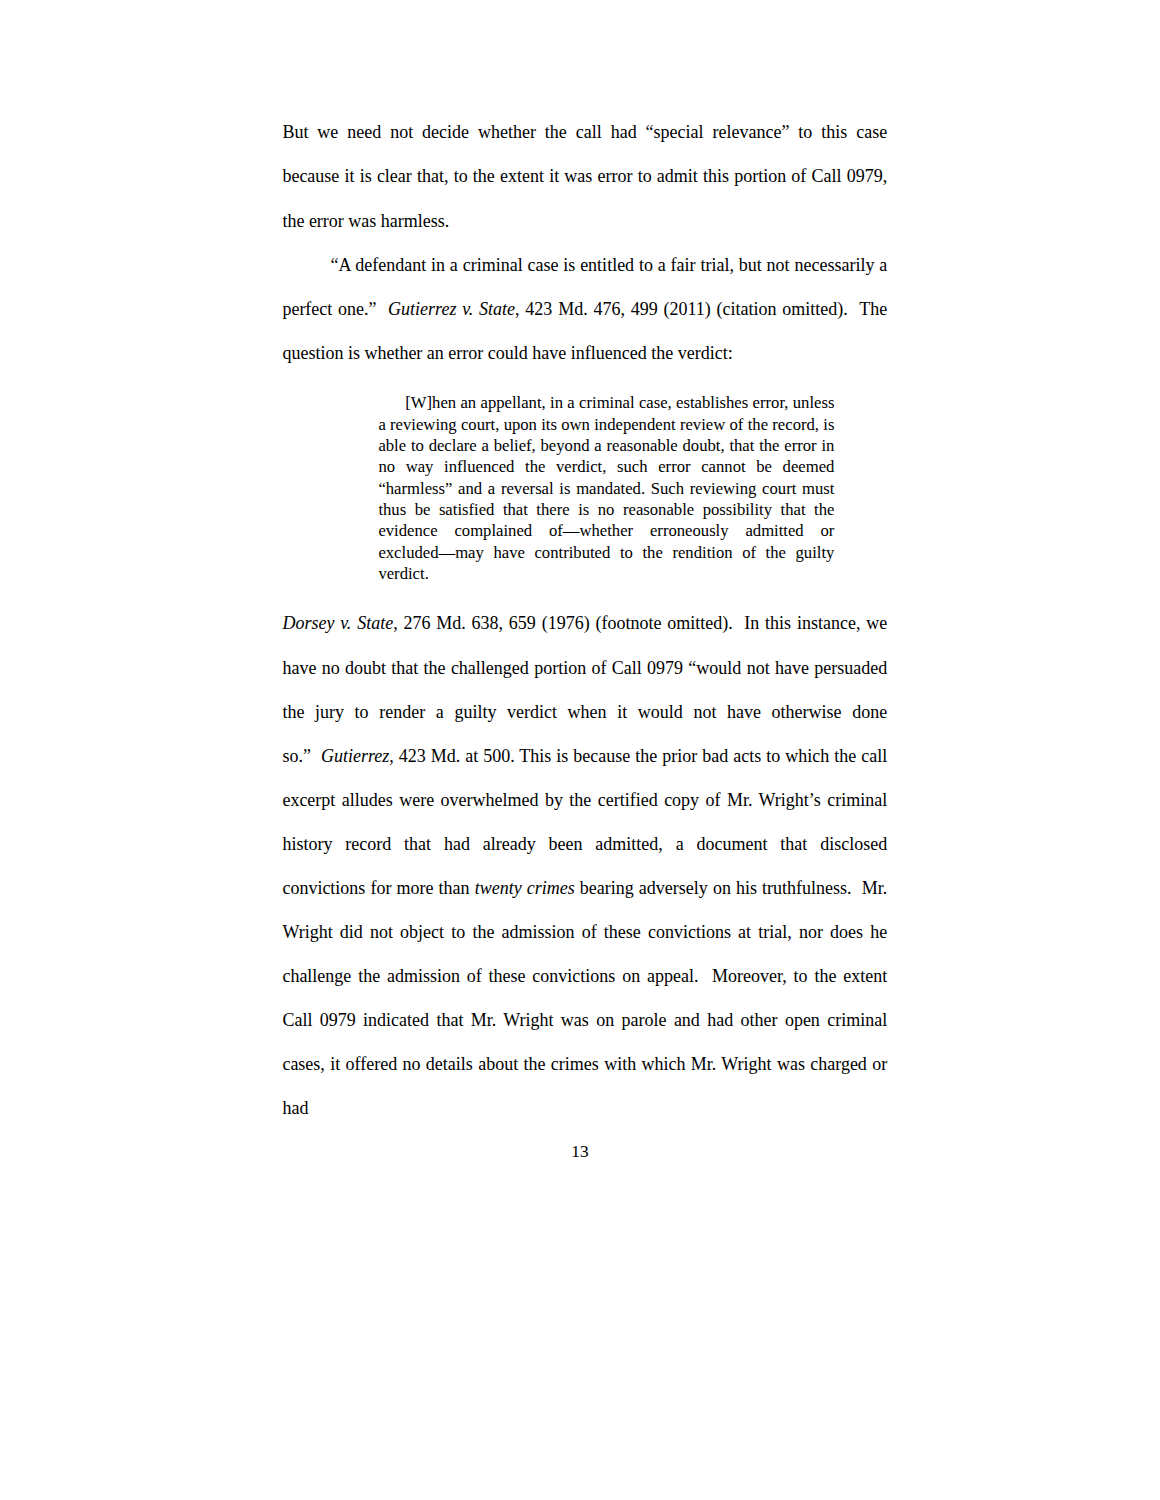But we need not decide whether the call had “special relevance” to this case because it is clear that, to the extent it was error to admit this portion of Call 0979, the error was harmless.
“A defendant in a criminal case is entitled to a fair trial, but not necessarily a perfect one.” Gutierrez v. State, 423 Md. 476, 499 (2011) (citation omitted). The question is whether an error could have influenced the verdict:
[W]hen an appellant, in a criminal case, establishes error, unless a reviewing court, upon its own independent review of the record, is able to declare a belief, beyond a reasonable doubt, that the error in no way influenced the verdict, such error cannot be deemed “harmless” and a reversal is mandated. Such reviewing court must thus be satisfied that there is no reasonable possibility that the evidence complained of—whether erroneously admitted or excluded—may have contributed to the rendition of the guilty verdict.
Dorsey v. State, 276 Md. 638, 659 (1976) (footnote omitted). In this instance, we have no doubt that the challenged portion of Call 0979 “would not have persuaded the jury to render a guilty verdict when it would not have otherwise done so.” Gutierrez, 423 Md. at 500. This is because the prior bad acts to which the call excerpt alludes were overwhelmed by the certified copy of Mr. Wright’s criminal history record that had already been admitted, a document that disclosed convictions for more than twenty crimes bearing adversely on his truthfulness. Mr. Wright did not object to the admission of these convictions at trial, nor does he challenge the admission of these convictions on appeal. Moreover, to the extent Call 0979 indicated that Mr. Wright was on parole and had other open criminal cases, it offered no details about the crimes with which Mr. Wright was charged or had
13